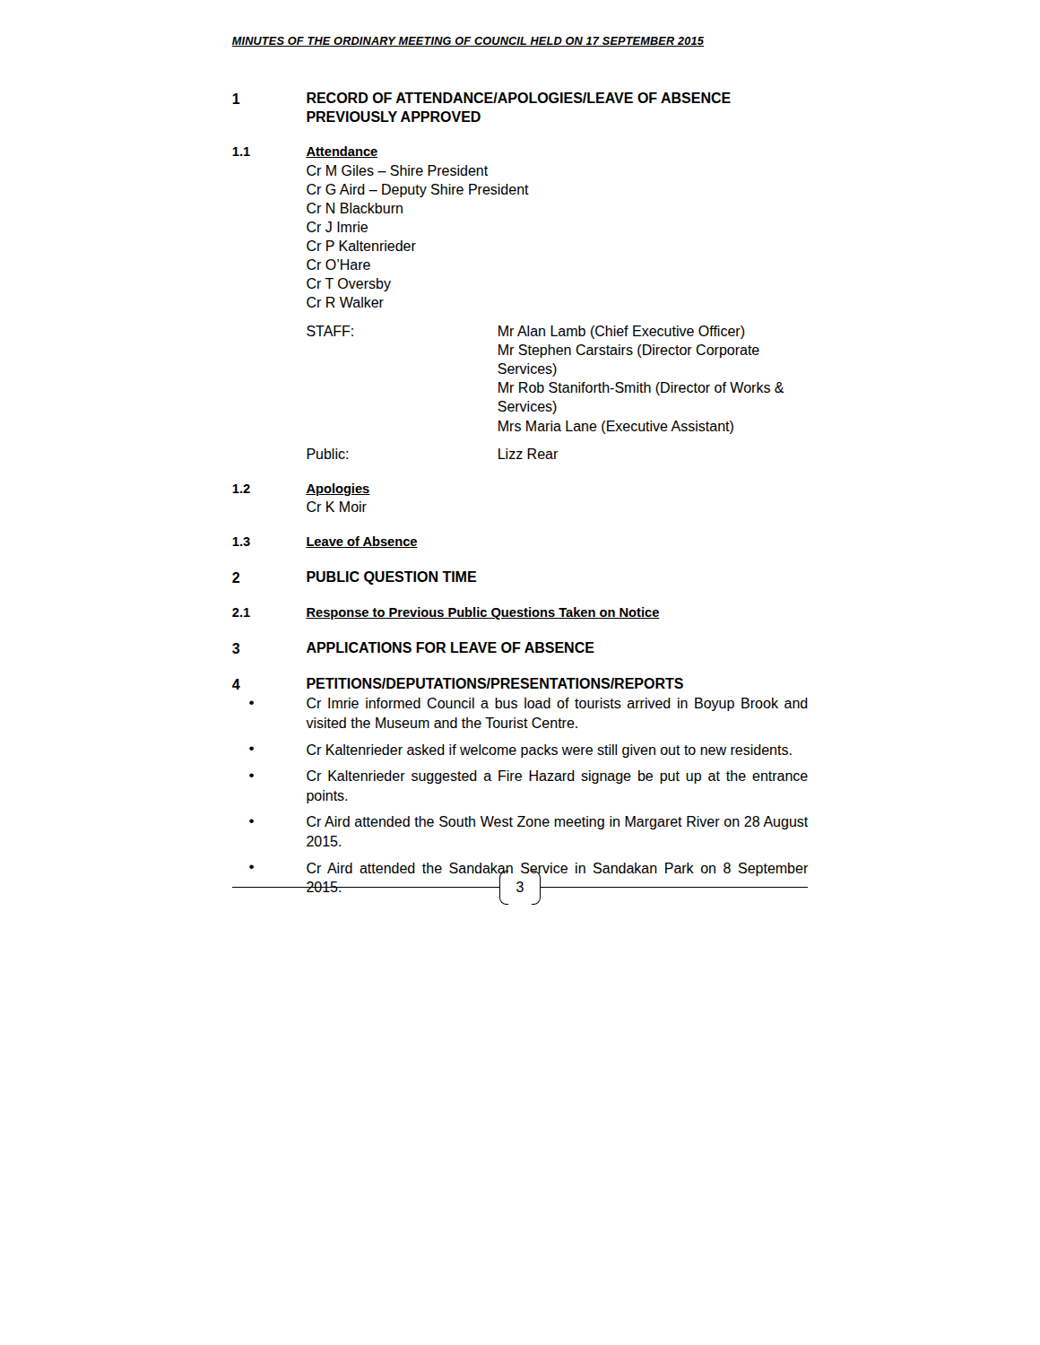MINUTES OF THE ORDINARY MEETING OF COUNCIL HELD ON 17 SEPTEMBER 2015
1
Record of Attendance/Apologies/Leave of Absence Previously Approved
1.1
Attendance
Cr M Giles – Shire President
Cr G Aird – Deputy Shire President
Cr N Blackburn
Cr J Imrie
Cr P Kaltenrieder
Cr O’Hare
Cr T Oversby
Cr R Walker
| STAFF: | Mr Alan Lamb (Chief Executive Officer) |
| | Mr Stephen Carstairs (Director Corporate Services) |
| | Mr Rob Staniforth-Smith (Director of Works & Services) |
| | Mrs Maria Lane (Executive Assistant) |
| Public: | Lizz Rear |
1.2
Apologies
Cr K Moir
1.3
Leave of Absence
2
Public Question Time
2.1
Response to Previous Public Questions Taken on Notice
3
Applications for Leave of Absence
4
Petitions/Deputations/Presentations/Reports
Cr Imrie informed Council a bus load of tourists arrived in Boyup Brook and visited the Museum and the Tourist Centre.
Cr Kaltenrieder asked if welcome packs were still given out to new residents.
Cr Kaltenrieder suggested a Fire Hazard signage be put up at the entrance points.
Cr Aird attended the South West Zone meeting in Margaret River on 28 August 2015.
Cr Aird attended the Sandakan Service in Sandakan Park on 8 September 2015.
3